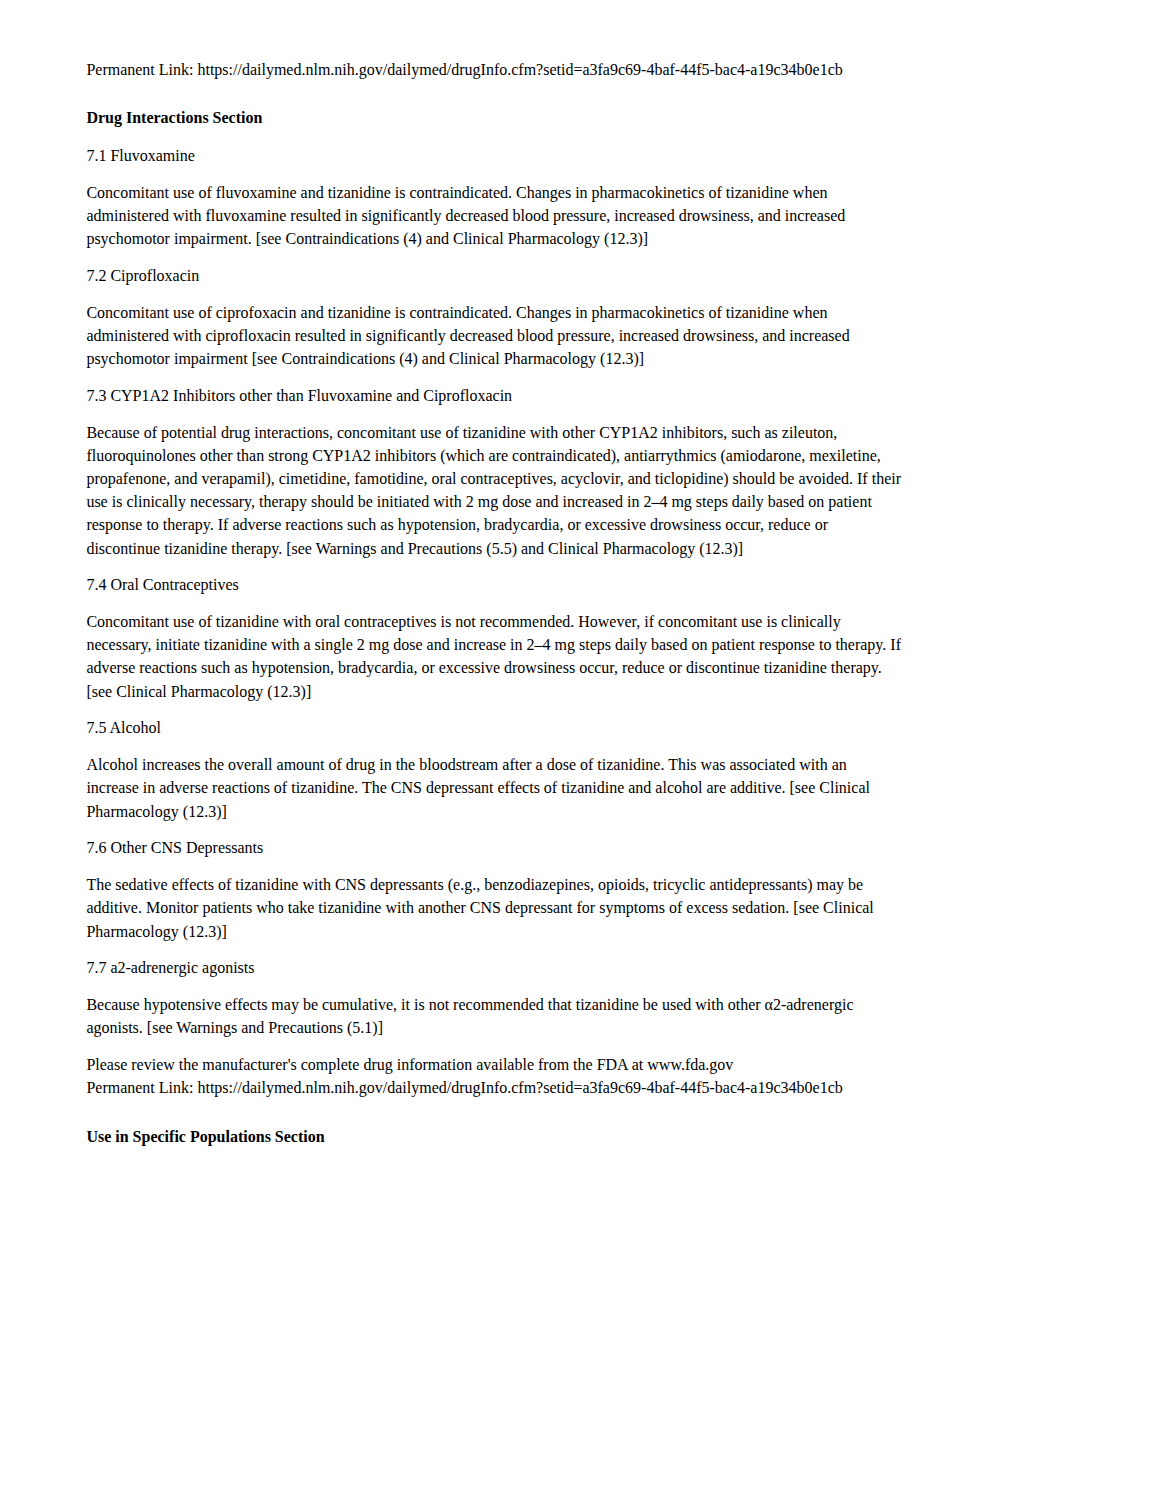Permanent Link: https://dailymed.nlm.nih.gov/dailymed/drugInfo.cfm?setid=a3fa9c69-4baf-44f5-bac4-a19c34b0e1cb
Drug Interactions Section
7.1 Fluvoxamine
Concomitant use of fluvoxamine and tizanidine is contraindicated. Changes in pharmacokinetics of tizanidine when administered with fluvoxamine resulted in significantly decreased blood pressure, increased drowsiness, and increased psychomotor impairment. [see Contraindications (4) and Clinical Pharmacology (12.3)]
7.2 Ciprofloxacin
Concomitant use of ciprofoxacin and tizanidine is contraindicated. Changes in pharmacokinetics of tizanidine when administered with ciprofloxacin resulted in significantly decreased blood pressure, increased drowsiness, and increased psychomotor impairment [see Contraindications (4) and Clinical Pharmacology (12.3)]
7.3 CYP1A2 Inhibitors other than Fluvoxamine and Ciprofloxacin
Because of potential drug interactions, concomitant use of tizanidine with other CYP1A2 inhibitors, such as zileuton, fluoroquinolones other than strong CYP1A2 inhibitors (which are contraindicated), antiarrythmics (amiodarone, mexiletine, propafenone, and verapamil), cimetidine, famotidine, oral contraceptives, acyclovir, and ticlopidine) should be avoided. If their use is clinically necessary, therapy should be initiated with 2 mg dose and increased in 2–4 mg steps daily based on patient response to therapy. If adverse reactions such as hypotension, bradycardia, or excessive drowsiness occur, reduce or discontinue tizanidine therapy. [see Warnings and Precautions (5.5) and Clinical Pharmacology (12.3)]
7.4 Oral Contraceptives
Concomitant use of tizanidine with oral contraceptives is not recommended. However, if concomitant use is clinically necessary, initiate tizanidine with a single 2 mg dose and increase in 2–4 mg steps daily based on patient response to therapy. If adverse reactions such as hypotension, bradycardia, or excessive drowsiness occur, reduce or discontinue tizanidine therapy. [see Clinical Pharmacology (12.3)]
7.5 Alcohol
Alcohol increases the overall amount of drug in the bloodstream after a dose of tizanidine. This was associated with an increase in adverse reactions of tizanidine. The CNS depressant effects of tizanidine and alcohol are additive. [see Clinical Pharmacology (12.3)]
7.6 Other CNS Depressants
The sedative effects of tizanidine with CNS depressants (e.g., benzodiazepines, opioids, tricyclic antidepressants) may be additive. Monitor patients who take tizanidine with another CNS depressant for symptoms of excess sedation. [see Clinical Pharmacology (12.3)]
7.7 a2-adrenergic agonists
Because hypotensive effects may be cumulative, it is not recommended that tizanidine be used with other α2-adrenergic agonists. [see Warnings and Precautions (5.1)]
Please review the manufacturer's complete drug information available from the FDA at www.fda.gov
Permanent Link: https://dailymed.nlm.nih.gov/dailymed/drugInfo.cfm?setid=a3fa9c69-4baf-44f5-bac4-a19c34b0e1cb
Use in Specific Populations Section